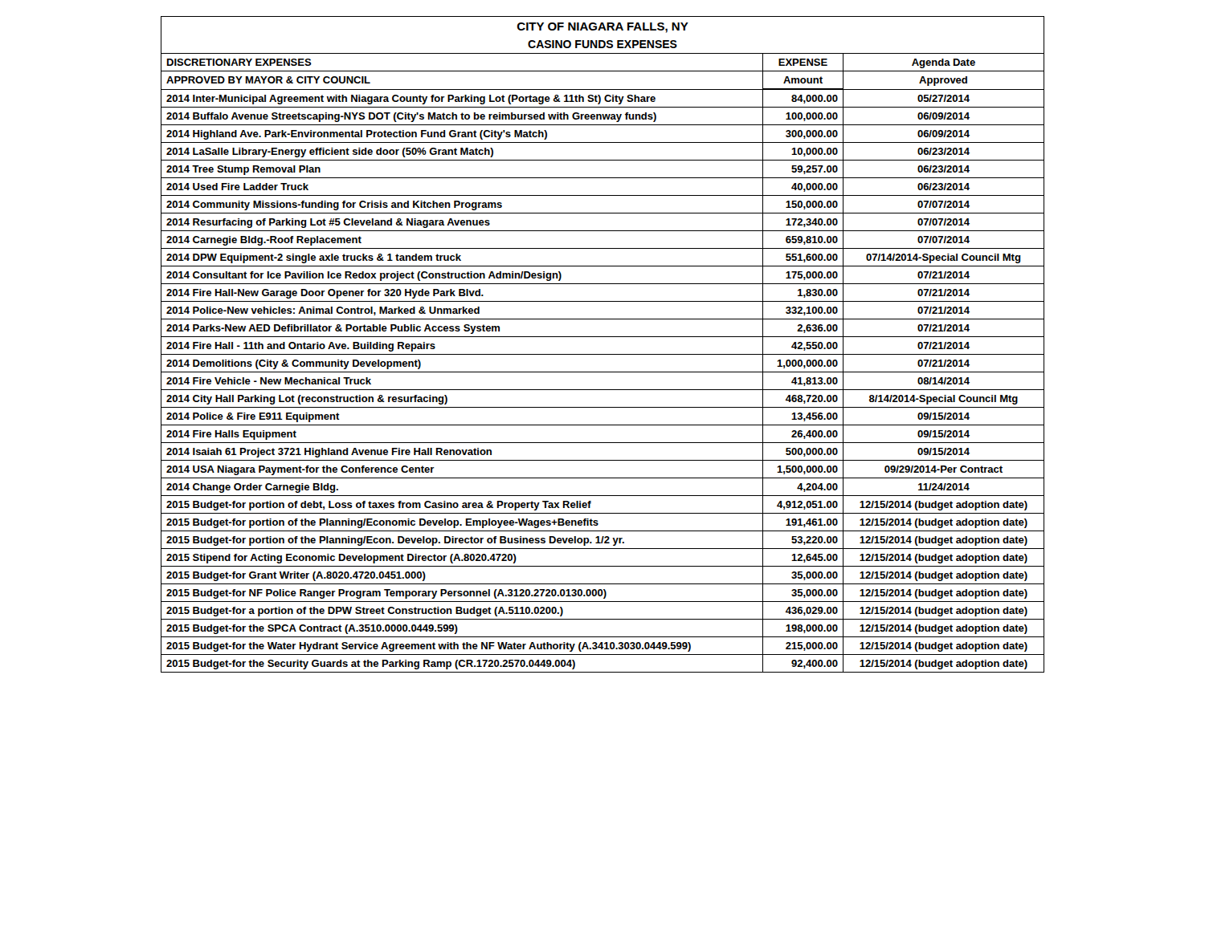| CITY OF NIAGARA FALLS, NY |
| CASINO FUNDS EXPENSES |
| DISCRETIONARY EXPENSES | EXPENSE | Agenda Date |
| APPROVED BY MAYOR & CITY COUNCIL | Amount | Approved |
| 2014 Inter-Municipal Agreement with Niagara County for Parking Lot (Portage & 11th St) City Share | 84,000.00 | 05/27/2014 |
| 2014 Buffalo Avenue Streetscaping-NYS DOT (City's Match to be reimbursed with Greenway funds) | 100,000.00 | 06/09/2014 |
| 2014 Highland Ave. Park-Environmental Protection Fund Grant (City's Match) | 300,000.00 | 06/09/2014 |
| 2014 LaSalle Library-Energy efficient side door (50% Grant Match) | 10,000.00 | 06/23/2014 |
| 2014 Tree Stump Removal Plan | 59,257.00 | 06/23/2014 |
| 2014 Used Fire Ladder Truck | 40,000.00 | 06/23/2014 |
| 2014 Community Missions-funding for Crisis and Kitchen Programs | 150,000.00 | 07/07/2014 |
| 2014 Resurfacing of Parking Lot #5 Cleveland & Niagara Avenues | 172,340.00 | 07/07/2014 |
| 2014 Carnegie Bldg.-Roof Replacement | 659,810.00 | 07/07/2014 |
| 2014 DPW Equipment-2 single axle trucks & 1 tandem truck | 551,600.00 | 07/14/2014-Special Council Mtg |
| 2014 Consultant for Ice Pavilion Ice Redox project (Construction Admin/Design) | 175,000.00 | 07/21/2014 |
| 2014 Fire Hall-New Garage Door Opener for 320 Hyde Park Blvd. | 1,830.00 | 07/21/2014 |
| 2014 Police-New vehicles: Animal Control, Marked & Unmarked | 332,100.00 | 07/21/2014 |
| 2014 Parks-New AED Defibrillator & Portable Public Access System | 2,636.00 | 07/21/2014 |
| 2014 Fire Hall - 11th and Ontario Ave. Building Repairs | 42,550.00 | 07/21/2014 |
| 2014 Demolitions (City & Community Development) | 1,000,000.00 | 07/21/2014 |
| 2014 Fire Vehicle - New Mechanical Truck | 41,813.00 | 08/14/2014 |
| 2014 City Hall Parking Lot (reconstruction & resurfacing) | 468,720.00 | 8/14/2014-Special Council Mtg |
| 2014 Police & Fire E911 Equipment | 13,456.00 | 09/15/2014 |
| 2014 Fire Halls Equipment | 26,400.00 | 09/15/2014 |
| 2014 Isaiah 61 Project 3721 Highland Avenue Fire Hall Renovation | 500,000.00 | 09/15/2014 |
| 2014 USA Niagara Payment-for the Conference Center | 1,500,000.00 | 09/29/2014-Per Contract |
| 2014 Change Order Carnegie Bldg. | 4,204.00 | 11/24/2014 |
| 2015 Budget-for portion of debt, Loss of taxes from Casino area & Property Tax Relief | 4,912,051.00 | 12/15/2014 (budget adoption date) |
| 2015 Budget-for portion of the Planning/Economic Develop. Employee-Wages+Benefits | 191,461.00 | 12/15/2014 (budget adoption date) |
| 2015 Budget-for portion of the Planning/Econ. Develop. Director of Business Develop. 1/2 yr. | 53,220.00 | 12/15/2014 (budget adoption date) |
| 2015 Stipend for Acting Economic Development Director (A.8020.4720) | 12,645.00 | 12/15/2014 (budget adoption date) |
| 2015 Budget-for Grant Writer (A.8020.4720.0451.000) | 35,000.00 | 12/15/2014 (budget adoption date) |
| 2015 Budget-for NF Police Ranger Program Temporary Personnel (A.3120.2720.0130.000) | 35,000.00 | 12/15/2014 (budget adoption date) |
| 2015 Budget-for a portion of the DPW Street Construction Budget (A.5110.0200.) | 436,029.00 | 12/15/2014 (budget adoption date) |
| 2015 Budget-for the SPCA Contract (A.3510.0000.0449.599) | 198,000.00 | 12/15/2014 (budget adoption date) |
| 2015 Budget-for the Water Hydrant Service Agreement with the NF Water Authority (A.3410.3030.0449.599) | 215,000.00 | 12/15/2014 (budget adoption date) |
| 2015 Budget-for the Security Guards at the Parking Ramp (CR.1720.2570.0449.004) | 92,400.00 | 12/15/2014 (budget adoption date) |